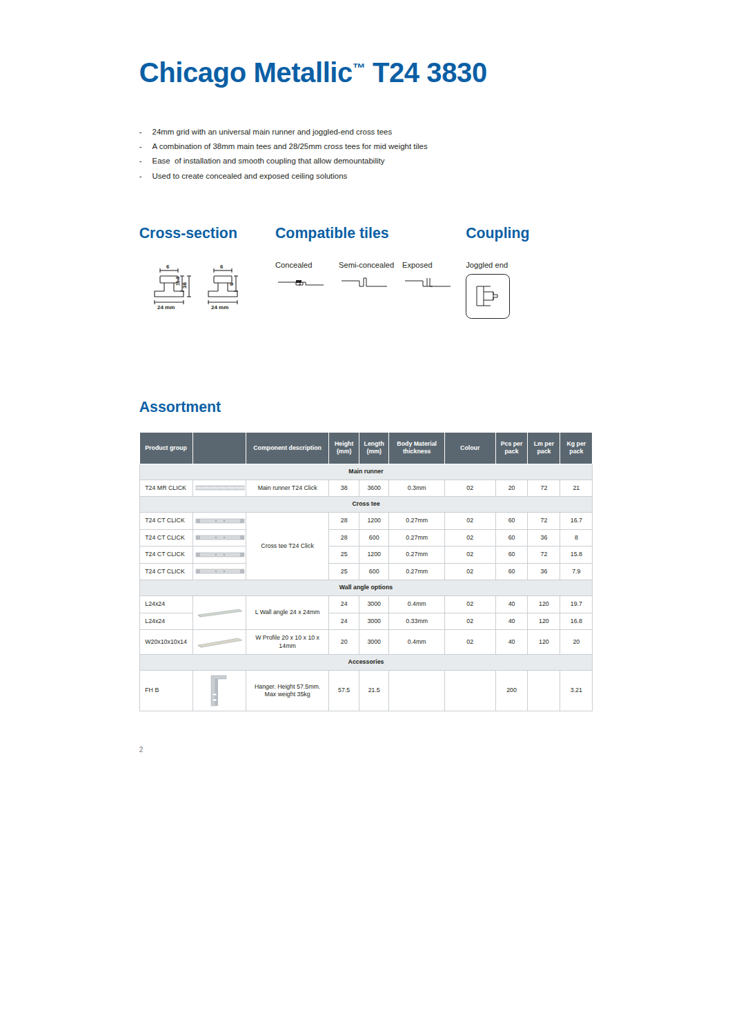Chicago Metallic™ T24 3830
24mm grid with an universal main runner and joggled-end cross tees
A combination of 38mm main tees and 28/25mm cross tees for mid weight tiles
Ease of installation and smooth coupling that allow demountability
Used to create concealed and exposed ceiling solutions
Cross-section
6 6 11.3 38 6 24 mm 24 mm
Compatible tiles
Concealed Semi-concealed Exposed
Coupling
Joggled end
Assortment
| Product group | | Component description | Height (mm) | Length (mm) | Body Material thickness | Colour | Pcs per pack | Lm per pack | Kg per pack |
| --- | --- | --- | --- | --- | --- | --- | --- | --- | --- |
| Main runner |
| T24 MR CLICK | | Main runner T24 Click | 38 | 3600 | 0.3mm | 02 | 20 | 72 | 21 |
| Cross tee |
| T24 CT CLICK | | Cross tee T24 Click | 28 | 1200 | 0.27mm | 02 | 60 | 72 | 16.7 |
| T24 CT CLICK | | 28 | 600 | 0.27mm | 02 | 60 | 36 | 8 |
| T24 CT CLICK | | 25 | 1200 | 0.27mm | 02 | 60 | 72 | 15.8 |
| T24 CT CLICK | | 25 | 600 | 0.27mm | 02 | 60 | 36 | 7.9 |
| Wall angle options |
| L24x24 | | L Wall angle 24 x 24mm | 24 | 3000 | 0.4mm | 02 | 40 | 120 | 19.7 |
| L24x24 | 24 | 3000 | 0.33mm | 02 | 40 | 120 | 16.8 |
| W20x10x10x14 | | W Profile 20 x 10 x 10 x 14mm | 20 | 3000 | 0.4mm | 02 | 40 | 120 | 20 |
| Accessories |
| FH B | | Hanger. Height 57.5mm. Max weight 35kg | 57.5 | 21.5 | | | 200 | | 3.21 |
2